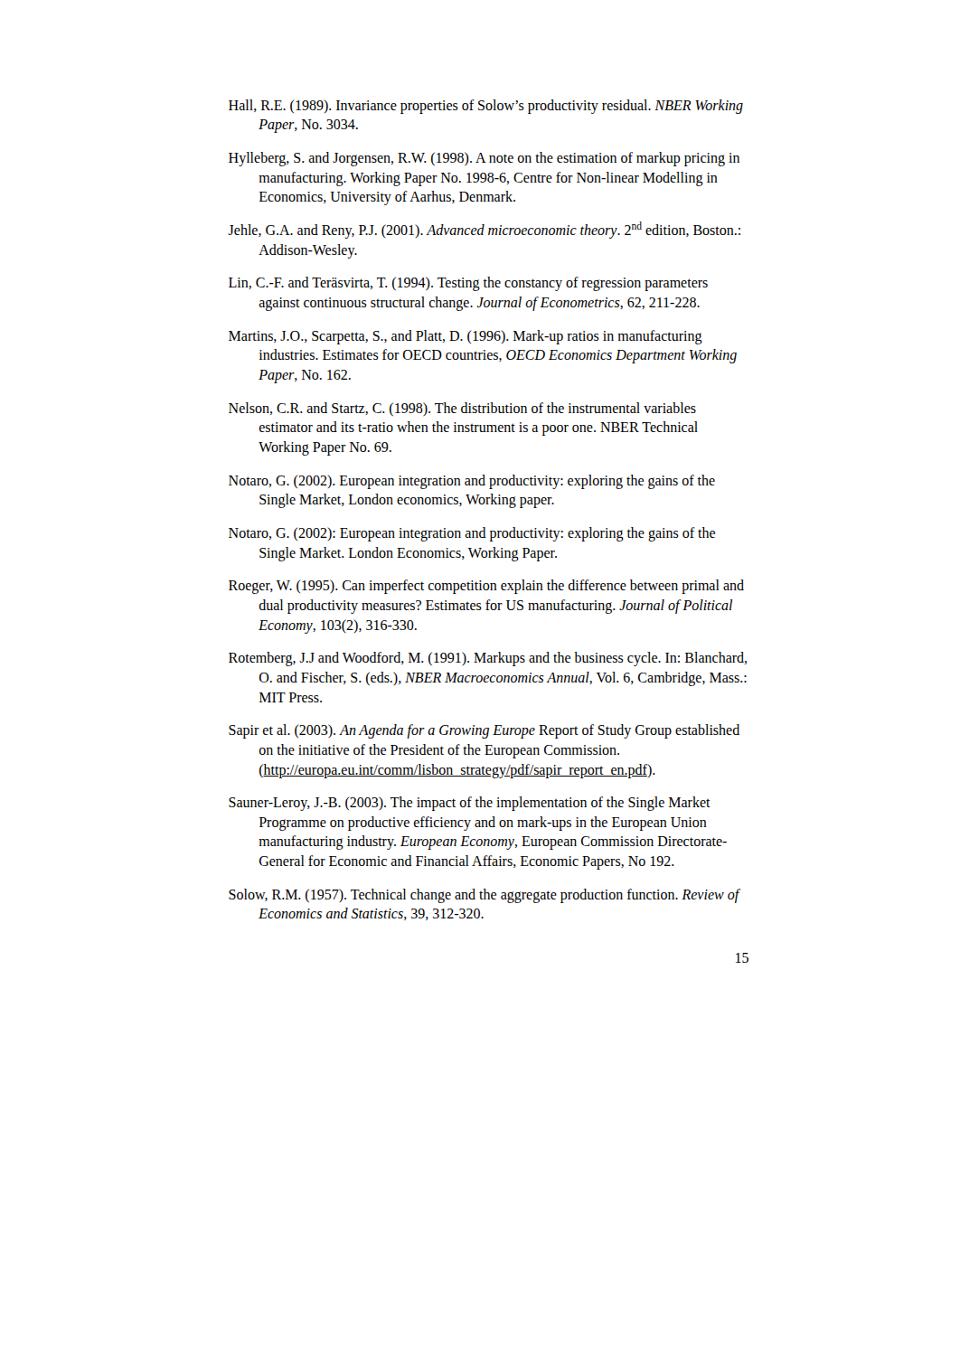Hall, R.E. (1989). Invariance properties of Solow’s productivity residual. NBER Working Paper, No. 3034.
Hylleberg, S. and Jorgensen, R.W. (1998). A note on the estimation of markup pricing in manufacturing. Working Paper No. 1998-6, Centre for Non-linear Modelling in Economics, University of Aarhus, Denmark.
Jehle, G.A. and Reny, P.J. (2001). Advanced microeconomic theory. 2nd edition, Boston.: Addison-Wesley.
Lin, C.-F. and Teräsvirta, T. (1994). Testing the constancy of regression parameters against continuous structural change. Journal of Econometrics, 62, 211-228.
Martins, J.O., Scarpetta, S., and Platt, D. (1996). Mark-up ratios in manufacturing industries. Estimates for OECD countries, OECD Economics Department Working Paper, No. 162.
Nelson, C.R. and Startz, C. (1998). The distribution of the instrumental variables estimator and its t-ratio when the instrument is a poor one. NBER Technical Working Paper No. 69.
Notaro, G. (2002). European integration and productivity: exploring the gains of the Single Market, London economics, Working paper.
Notaro, G. (2002): European integration and productivity: exploring the gains of the Single Market. London Economics, Working Paper.
Roeger, W. (1995). Can imperfect competition explain the difference between primal and dual productivity measures? Estimates for US manufacturing. Journal of Political Economy, 103(2), 316-330.
Rotemberg, J.J and Woodford, M. (1991). Markups and the business cycle. In: Blanchard, O. and Fischer, S. (eds.), NBER Macroeconomics Annual, Vol. 6, Cambridge, Mass.: MIT Press.
Sapir et al. (2003). An Agenda for a Growing Europe Report of Study Group established on the initiative of the President of the European Commission. (http://europa.eu.int/comm/lisbon_strategy/pdf/sapir_report_en.pdf).
Sauner-Leroy, J.-B. (2003). The impact of the implementation of the Single Market Programme on productive efficiency and on mark-ups in the European Union manufacturing industry. European Economy, European Commission Directorate-General for Economic and Financial Affairs, Economic Papers, No 192.
Solow, R.M. (1957). Technical change and the aggregate production function. Review of Economics and Statistics, 39, 312-320.
15